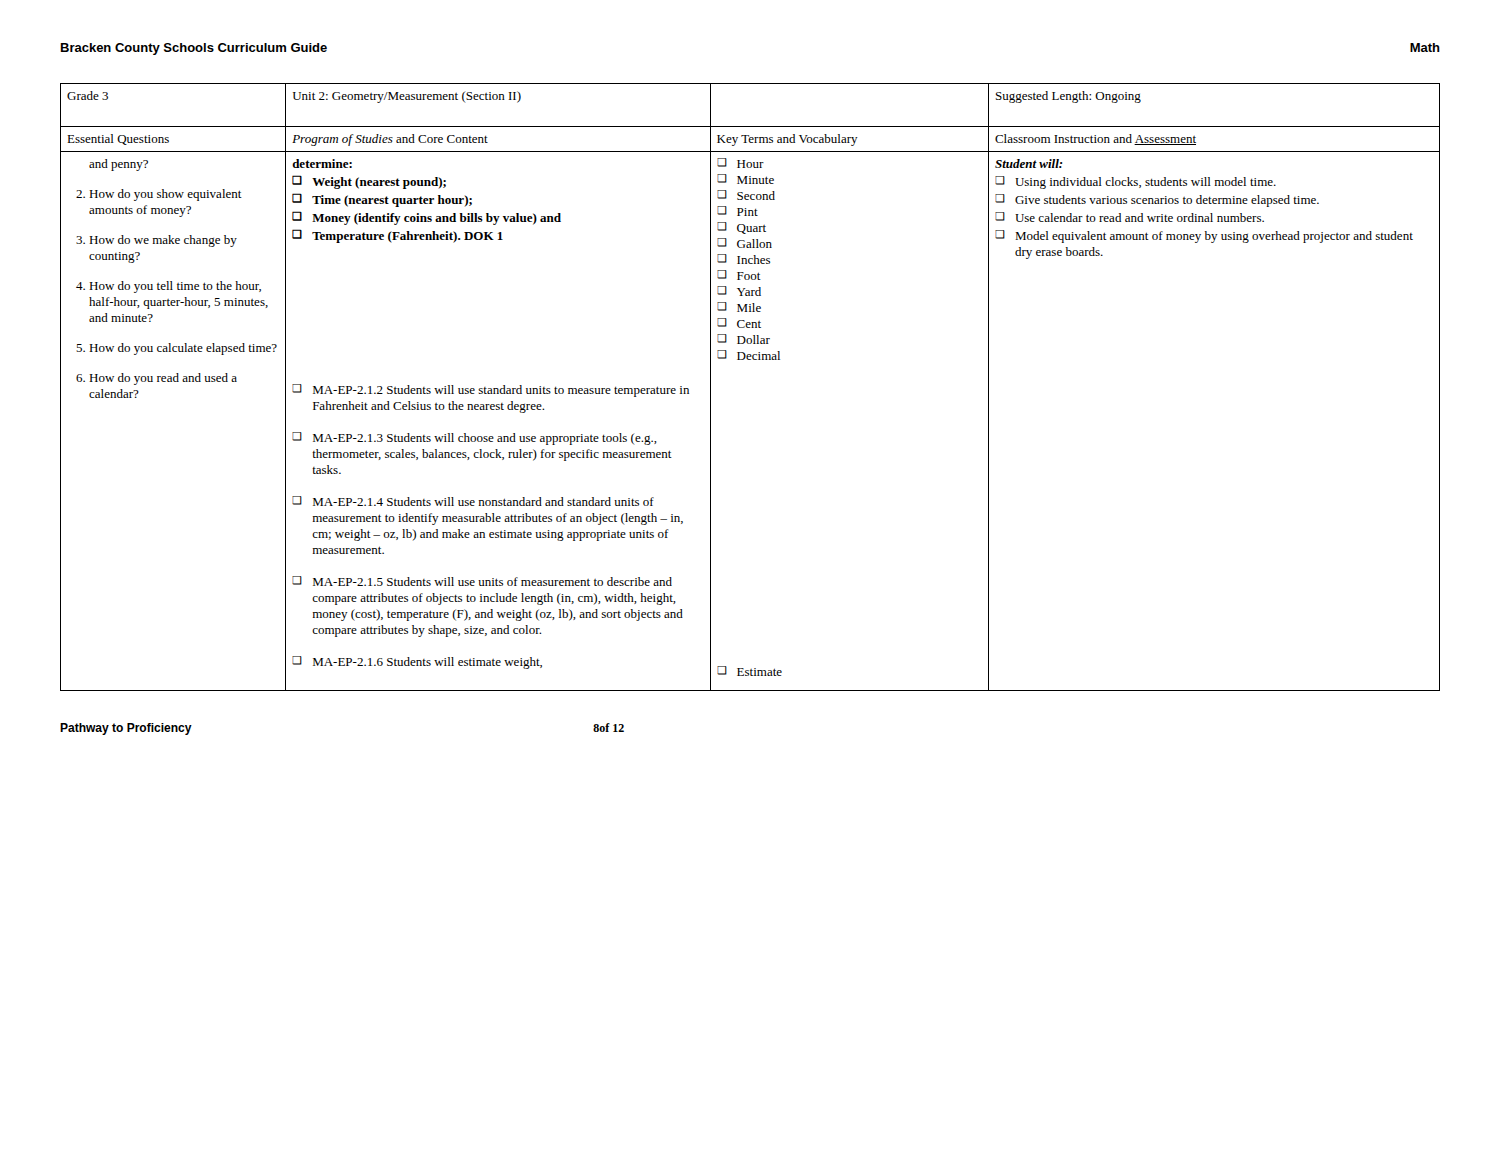Bracken County Schools Curriculum Guide
Math
| Grade 3 | Unit 2: Geometry/Measurement (Section II) | | Suggested Length: Ongoing |
| Essential Questions | Program of Studies and Core Content | Key Terms and Vocabulary | Classroom Instruction and Assessment |
| and penny? How do you show equivalent amounts of money? How do we make change by counting? How do you tell time to the hour, half-hour, quarter-hour, 5 minutes, and minute? How do you calculate elapsed time? How do you read and used a calendar? | determine: Weight (nearest pound); Time (nearest quarter hour); Money (identify coins and bills by value) and Temperature (Fahrenheit). DOK 1 MA-EP-2.1.2 Students will use standard units to measure temperature in Fahrenheit and Celsius to the nearest degree. MA-EP-2.1.3 Students will choose and use appropriate tools (e.g., thermometer, scales, balances, clock, ruler) for specific measurement tasks. MA-EP-2.1.4 Students will use nonstandard and standard units of measurement to identify measurable attributes of an object (length – in, cm; weight – oz, lb) and make an estimate using appropriate units of measurement. MA-EP-2.1.5 Students will use units of measurement to describe and compare attributes of objects to include length (in, cm), width, height, money (cost), temperature (F), and weight (oz, lb), and sort objects and compare attributes by shape, size, and color. MA-EP-2.1.6 Students will estimate weight, | Hour Minute Second Pint Quart Gallon Inches Foot Yard Mile Cent Dollar Decimal Estimate | Student will: Using individual clocks, students will model time. Give students various scenarios to determine elapsed time. Use calendar to read and write ordinal numbers. Model equivalent amount of money by using overhead projector and student dry erase boards. |
Pathway to Proficiency
8of 12